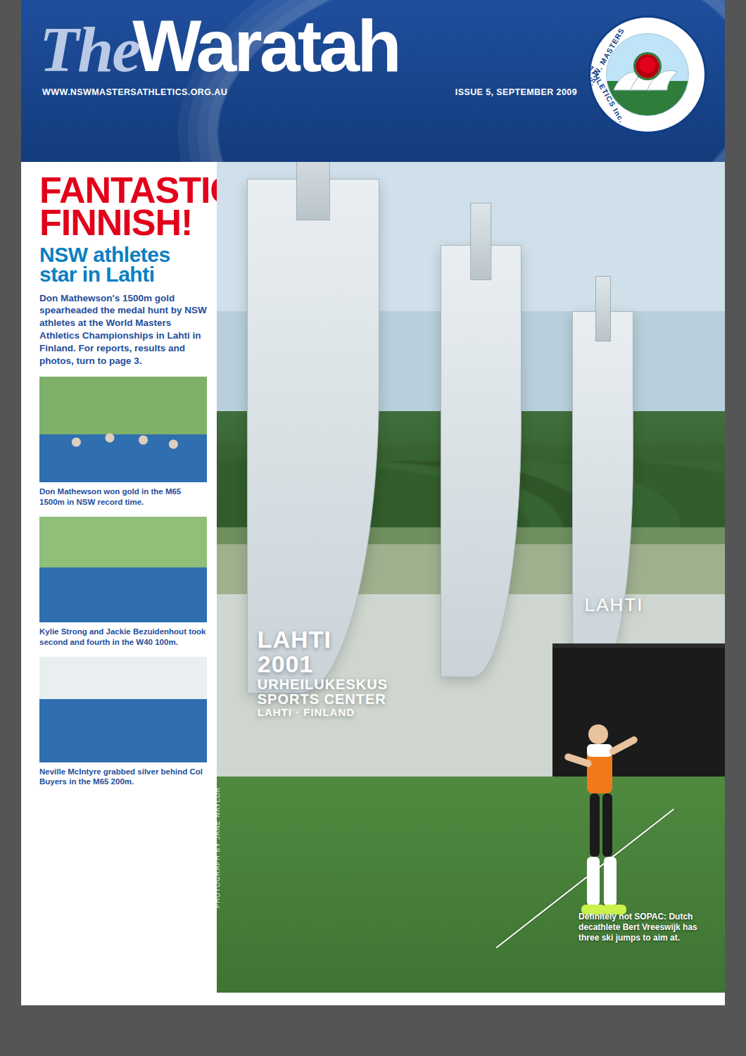The Waratah
WWW.NSWMASTERSATHLETICS.ORG.AU ISSUE 5, SEPTEMBER 2009
N.S.W. MASTERS ATHLETICS Inc.
FANTASTIC
FINNISH!
NSW athletes
star in Lahti
Don Mathewson's 1500m gold spearheaded the medal hunt by NSW athletes at the World Masters Athletics Championships in Lahti in Finland. For reports, results and photos, turn to page 3.
Don Mathewson won gold in the M65 1500m in NSW record time.
Kylie Strong and Jackie Bezuidenhout took second and fourth in the W40 100m.
Neville McIntyre grabbed silver behind Col Buyers in the M65 200m.
LAHTI
2001
URHEILUKESKUS
SPORTS CENTER
LAHTI · FINLAND
LAHTI
Definitely not SOPAC: Dutch decathlete Bert Vreeswijk has three ski jumps to aim at.
PHOTOGRAPH BY JANE NAYLOR